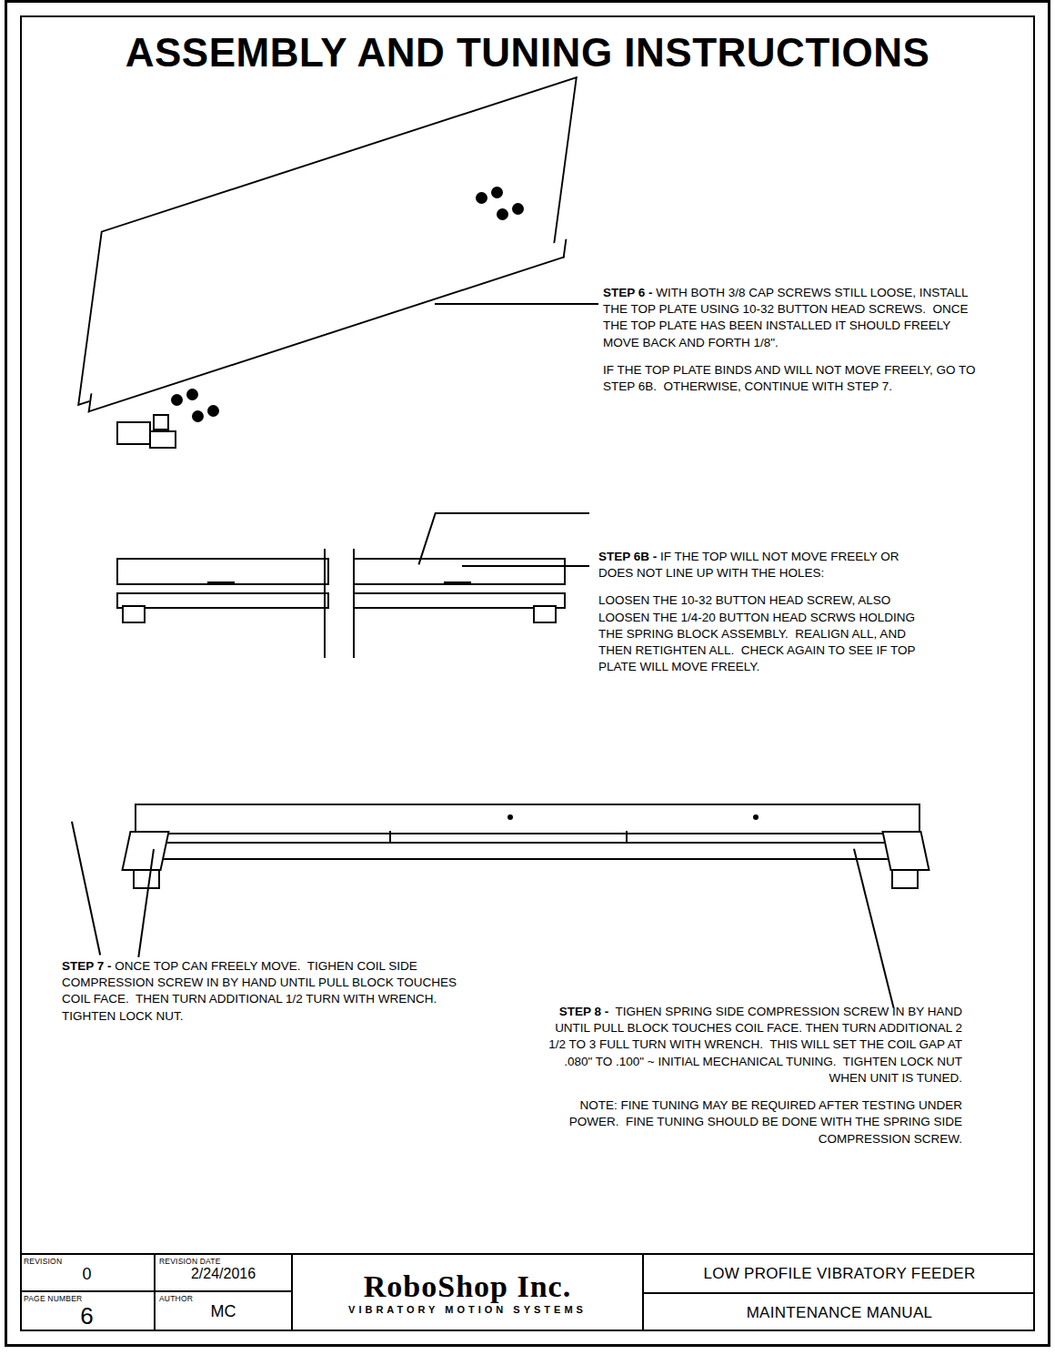ASSEMBLY AND TUNING INSTRUCTIONS
STEP 6 - WITH BOTH 3/8 CAP SCREWS STILL LOOSE, INSTALL THE TOP PLATE USING 10-32 BUTTON HEAD SCREWS. ONCE THE TOP PLATE HAS BEEN INSTALLED IT SHOULD FREELY MOVE BACK AND FORTH 1/8".
IF THE TOP PLATE BINDS AND WILL NOT MOVE FREELY, GO TO STEP 6B. OTHERWISE, CONTINUE WITH STEP 7.
STEP 6B - IF THE TOP WILL NOT MOVE FREELY OR DOES NOT LINE UP WITH THE HOLES:
LOOSEN THE 10-32 BUTTON HEAD SCREW, ALSO LOOSEN THE 1/4-20 BUTTON HEAD SCRWS HOLDING THE SPRING BLOCK ASSEMBLY. REALIGN ALL, AND THEN RETIGHTEN ALL. CHECK AGAIN TO SEE IF TOP PLATE WILL MOVE FREELY.
STEP 7 - ONCE TOP CAN FREELY MOVE. TIGHEN COIL SIDE COMPRESSION SCREW IN BY HAND UNTIL PULL BLOCK TOUCHES COIL FACE. THEN TURN ADDITIONAL 1/2 TURN WITH WRENCH. TIGHTEN LOCK NUT.
STEP 8 - TIGHEN SPRING SIDE COMPRESSION SCREW IN BY HAND UNTIL PULL BLOCK TOUCHES COIL FACE. THEN TURN ADDITIONAL 2 1/2 TO 3 FULL TURN WITH WRENCH. THIS WILL SET THE COIL GAP AT .080" TO .100" ~ INITIAL MECHANICAL TUNING. TIGHTEN LOCK NUT WHEN UNIT IS TUNED.
NOTE: FINE TUNING MAY BE REQUIRED AFTER TESTING UNDER POWER. FINE TUNING SHOULD BE DONE WITH THE SPRING SIDE COMPRESSION SCREW.
REVISION 0
REVISION DATE 2/24/2016
PAGE NUMBER 6
AUTHOR MC
RoboShop Inc.
VIBRATORY MOTION SYSTEMS
LOW PROFILE VIBRATORY FEEDER
MAINTENANCE MANUAL